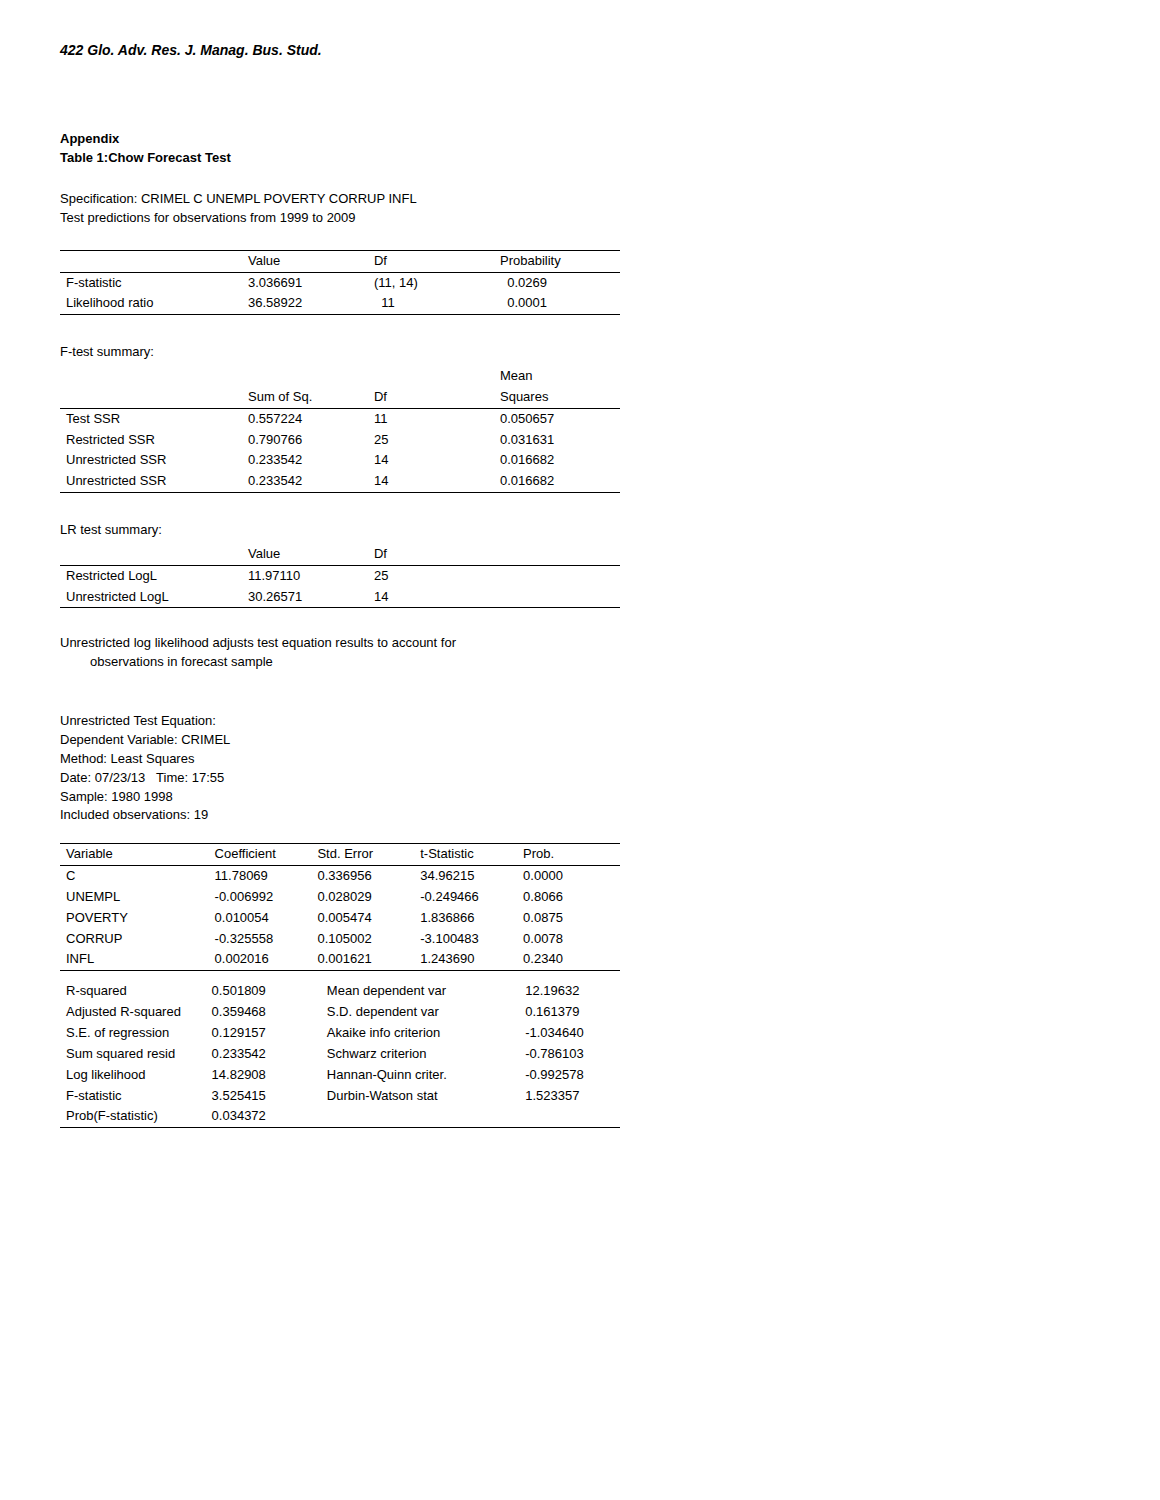422 Glo. Adv. Res. J. Manag. Bus. Stud.
Appendix
Table 1:Chow Forecast Test
Specification: CRIMEL C UNEMPL POVERTY CORRUP INFL
Test predictions for observations from 1999 to 2009
| | Value | Df | Probability |
| --- | --- | --- | --- |
| F-statistic | 3.036691 | (11, 14) | 0.0269 |
| Likelihood ratio | 36.58922 | 11 | 0.0001 |
F-test summary:
| | | | Mean |
| --- | --- | --- | --- |
| | Sum of Sq. | Df | Squares |
| Test SSR | 0.557224 | 11 | 0.050657 |
| Restricted SSR | 0.790766 | 25 | 0.031631 |
| Unrestricted SSR | 0.233542 | 14 | 0.016682 |
| Unrestricted SSR | 0.233542 | 14 | 0.016682 |
LR test summary:
| | Value | Df | |
| --- | --- | --- | --- |
| Restricted LogL | 11.97110 | 25 | |
| Unrestricted LogL | 30.26571 | 14 | |
Unrestricted log likelihood adjusts test equation results to account for
observations in forecast sample
Unrestricted Test Equation:
Dependent Variable: CRIMEL
Method: Least Squares
Date: 07/23/13 Time: 17:55
Sample: 1980 1998
Included observations: 19
| Variable | Coefficient | Std. Error | t-Statistic | Prob. |
| --- | --- | --- | --- | --- |
| C | 11.78069 | 0.336956 | 34.96215 | 0.0000 |
| UNEMPL | -0.006992 | 0.028029 | -0.249466 | 0.8066 |
| POVERTY | 0.010054 | 0.005474 | 1.836866 | 0.0875 |
| CORRUP | -0.325558 | 0.105002 | -3.100483 | 0.0078 |
| INFL | 0.002016 | 0.001621 | 1.243690 | 0.2340 |
| R-squared | 0.501809 | Mean dependent var | 12.19632 |
| Adjusted R-squared | 0.359468 | S.D. dependent var | 0.161379 |
| S.E. of regression | 0.129157 | Akaike info criterion | -1.034640 |
| Sum squared resid | 0.233542 | Schwarz criterion | -0.786103 |
| Log likelihood | 14.82908 | Hannan-Quinn criter. | -0.992578 |
| F-statistic | 3.525415 | Durbin-Watson stat | 1.523357 |
| Prob(F-statistic) | 0.034372 | | |